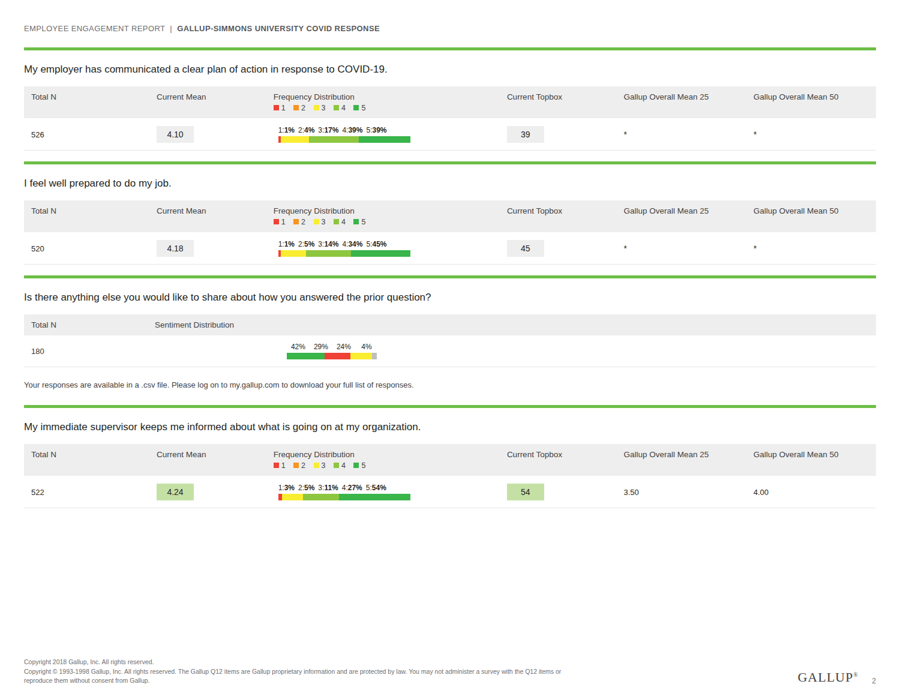EMPLOYEE ENGAGEMENT REPORT | GALLUP-SIMMONS UNIVERSITY COVID RESPONSE
My employer has communicated a clear plan of action in response to COVID-19.
| Total N | Current Mean | Frequency Distribution 1 2 3 4 5 | Current Topbox | Gallup Overall Mean 25 | Gallup Overall Mean 50 |
| --- | --- | --- | --- | --- | --- |
| 526 | 4.10 | 1: 1% 2: 4% 3: 17% 4: 39% 5: 39% | 39 | * | * |
I feel well prepared to do my job.
| Total N | Current Mean | Frequency Distribution 1 2 3 4 5 | Current Topbox | Gallup Overall Mean 25 | Gallup Overall Mean 50 |
| --- | --- | --- | --- | --- | --- |
| 520 | 4.18 | 1: 1% 2: 5% 3: 14% 4: 34% 5: 45% | 45 | * | * |
Is there anything else you would like to share about how you answered the prior question?
| Total N | Sentiment Distribution |
| --- | --- |
| 180 | 42% 29% 24% 4% |
Your responses are available in a .csv file. Please log on to my.gallup.com to download your full list of responses.
My immediate supervisor keeps me informed about what is going on at my organization.
| Total N | Current Mean | Frequency Distribution 1 2 3 4 5 | Current Topbox | Gallup Overall Mean 25 | Gallup Overall Mean 50 |
| --- | --- | --- | --- | --- | --- |
| 522 | 4.24 | 1: 3% 2: 5% 3: 11% 4: 27% 5: 54% | 54 | 3.50 | 4.00 |
Copyright 2018 Gallup, Inc. All rights reserved.
Copyright © 1993-1998 Gallup, Inc. All rights reserved. The Gallup Q12 items are Gallup proprietary information and are protected by law. You may not administer a survey with the Q12 items or reproduce them without consent from Gallup.
GALLUP® 2